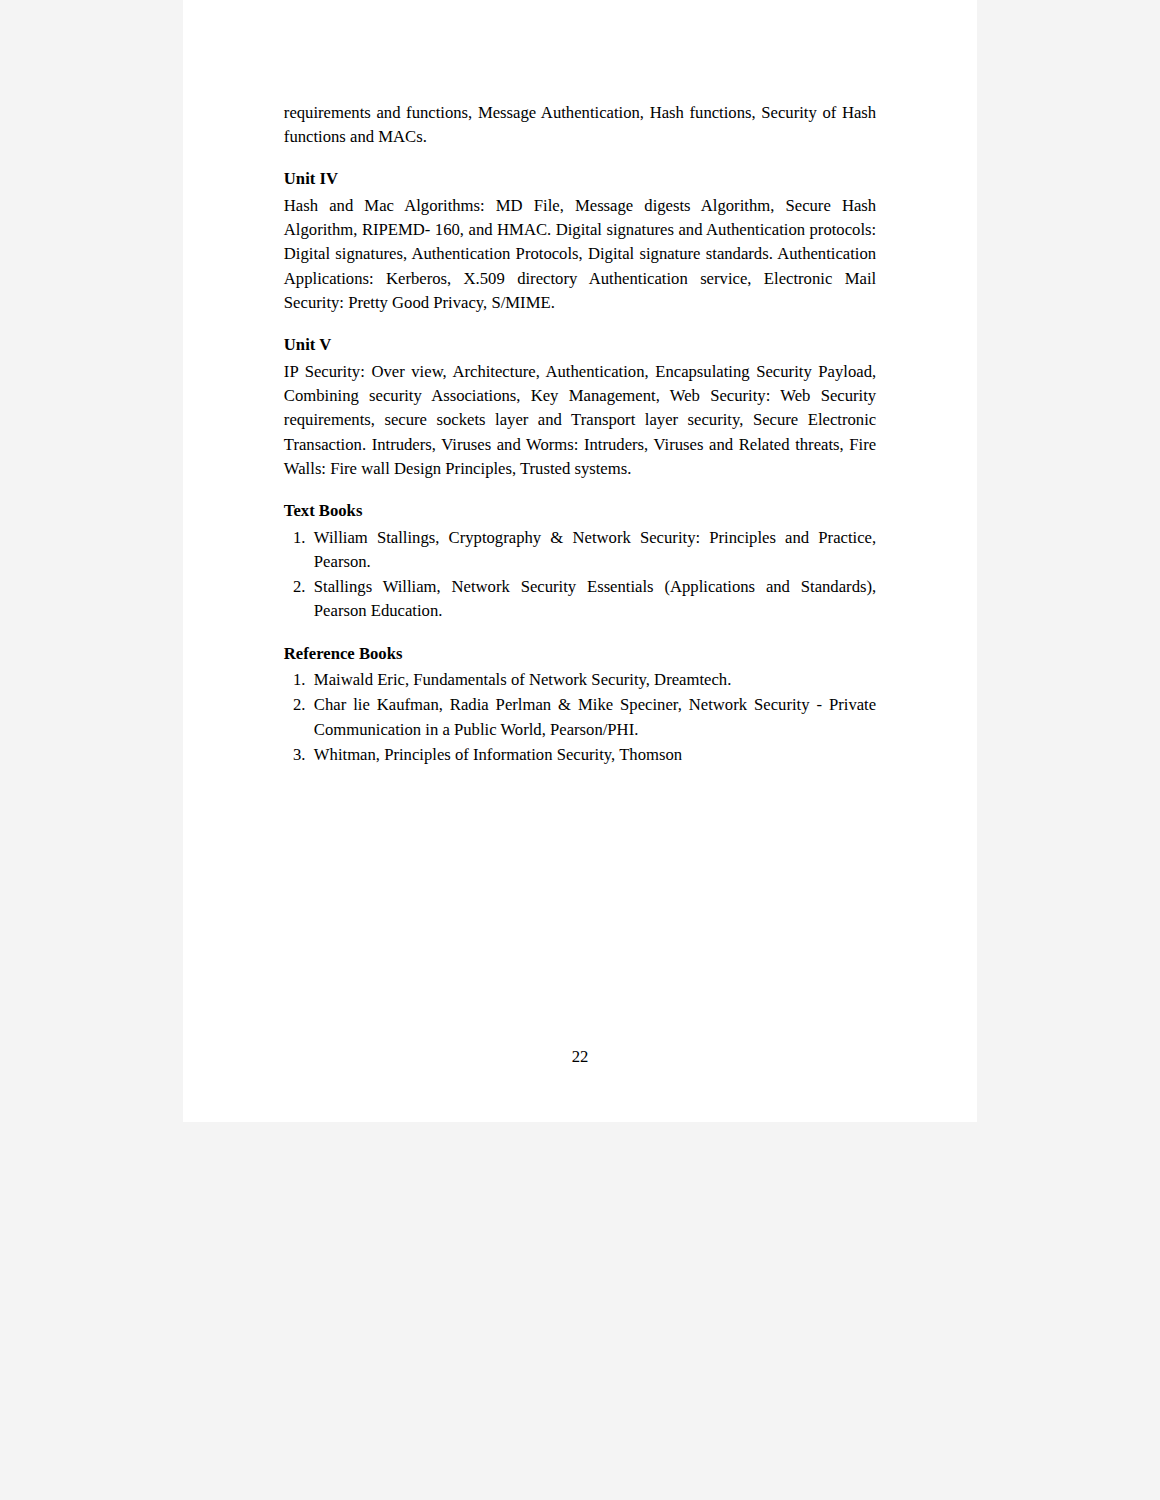requirements and functions, Message Authentication, Hash functions, Security of Hash functions and MACs.
Unit IV
Hash and Mac Algorithms: MD File, Message digests Algorithm, Secure Hash Algorithm, RIPEMD- 160, and HMAC. Digital signatures and Authentication protocols: Digital signatures, Authentication Protocols, Digital signature standards. Authentication Applications: Kerberos, X.509 directory Authentication service, Electronic Mail Security: Pretty Good Privacy, S/MIME.
Unit V
IP Security: Over view, Architecture, Authentication, Encapsulating Security Payload, Combining security Associations, Key Management, Web Security: Web Security requirements, secure sockets layer and Transport layer security, Secure Electronic Transaction. Intruders, Viruses and Worms: Intruders, Viruses and Related threats, Fire Walls: Fire wall Design Principles, Trusted systems.
Text Books
William Stallings, Cryptography & Network Security: Principles and Practice, Pearson.
Stallings William, Network Security Essentials (Applications and Standards), Pearson Education.
Reference Books
Maiwald Eric, Fundamentals of Network Security, Dreamtech.
Char lie Kaufman, Radia Perlman & Mike Speciner, Network Security - Private Communication in a Public World, Pearson/PHI.
Whitman, Principles of Information Security, Thomson
22